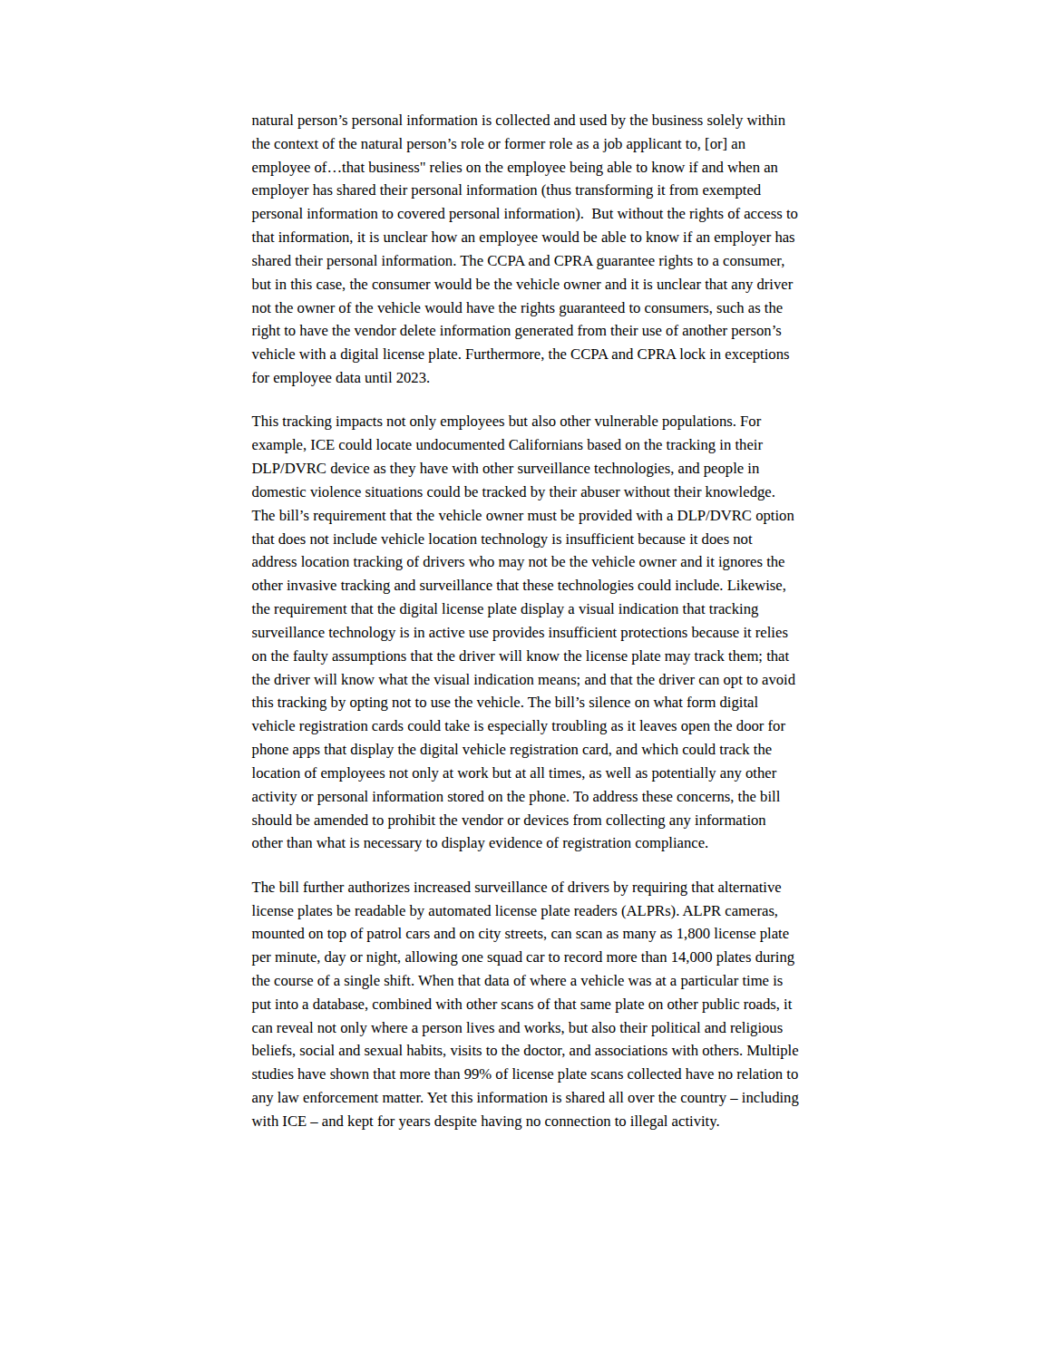natural person’s personal information is collected and used by the business solely within the context of the natural person’s role or former role as a job applicant to, [or] an employee of…that business" relies on the employee being able to know if and when an employer has shared their personal information (thus transforming it from exempted personal information to covered personal information). But without the rights of access to that information, it is unclear how an employee would be able to know if an employer has shared their personal information. The CCPA and CPRA guarantee rights to a consumer, but in this case, the consumer would be the vehicle owner and it is unclear that any driver not the owner of the vehicle would have the rights guaranteed to consumers, such as the right to have the vendor delete information generated from their use of another person’s vehicle with a digital license plate. Furthermore, the CCPA and CPRA lock in exceptions for employee data until 2023.
This tracking impacts not only employees but also other vulnerable populations. For example, ICE could locate undocumented Californians based on the tracking in their DLP/DVRC device as they have with other surveillance technologies, and people in domestic violence situations could be tracked by their abuser without their knowledge. The bill’s requirement that the vehicle owner must be provided with a DLP/DVRC option that does not include vehicle location technology is insufficient because it does not address location tracking of drivers who may not be the vehicle owner and it ignores the other invasive tracking and surveillance that these technologies could include. Likewise, the requirement that the digital license plate display a visual indication that tracking surveillance technology is in active use provides insufficient protections because it relies on the faulty assumptions that the driver will know the license plate may track them; that the driver will know what the visual indication means; and that the driver can opt to avoid this tracking by opting not to use the vehicle. The bill’s silence on what form digital vehicle registration cards could take is especially troubling as it leaves open the door for phone apps that display the digital vehicle registration card, and which could track the location of employees not only at work but at all times, as well as potentially any other activity or personal information stored on the phone. To address these concerns, the bill should be amended to prohibit the vendor or devices from collecting any information other than what is necessary to display evidence of registration compliance.
The bill further authorizes increased surveillance of drivers by requiring that alternative license plates be readable by automated license plate readers (ALPRs). ALPR cameras, mounted on top of patrol cars and on city streets, can scan as many as 1,800 license plate per minute, day or night, allowing one squad car to record more than 14,000 plates during the course of a single shift. When that data of where a vehicle was at a particular time is put into a database, combined with other scans of that same plate on other public roads, it can reveal not only where a person lives and works, but also their political and religious beliefs, social and sexual habits, visits to the doctor, and associations with others. Multiple studies have shown that more than 99% of license plate scans collected have no relation to any law enforcement matter. Yet this information is shared all over the country – including with ICE – and kept for years despite having no connection to illegal activity.